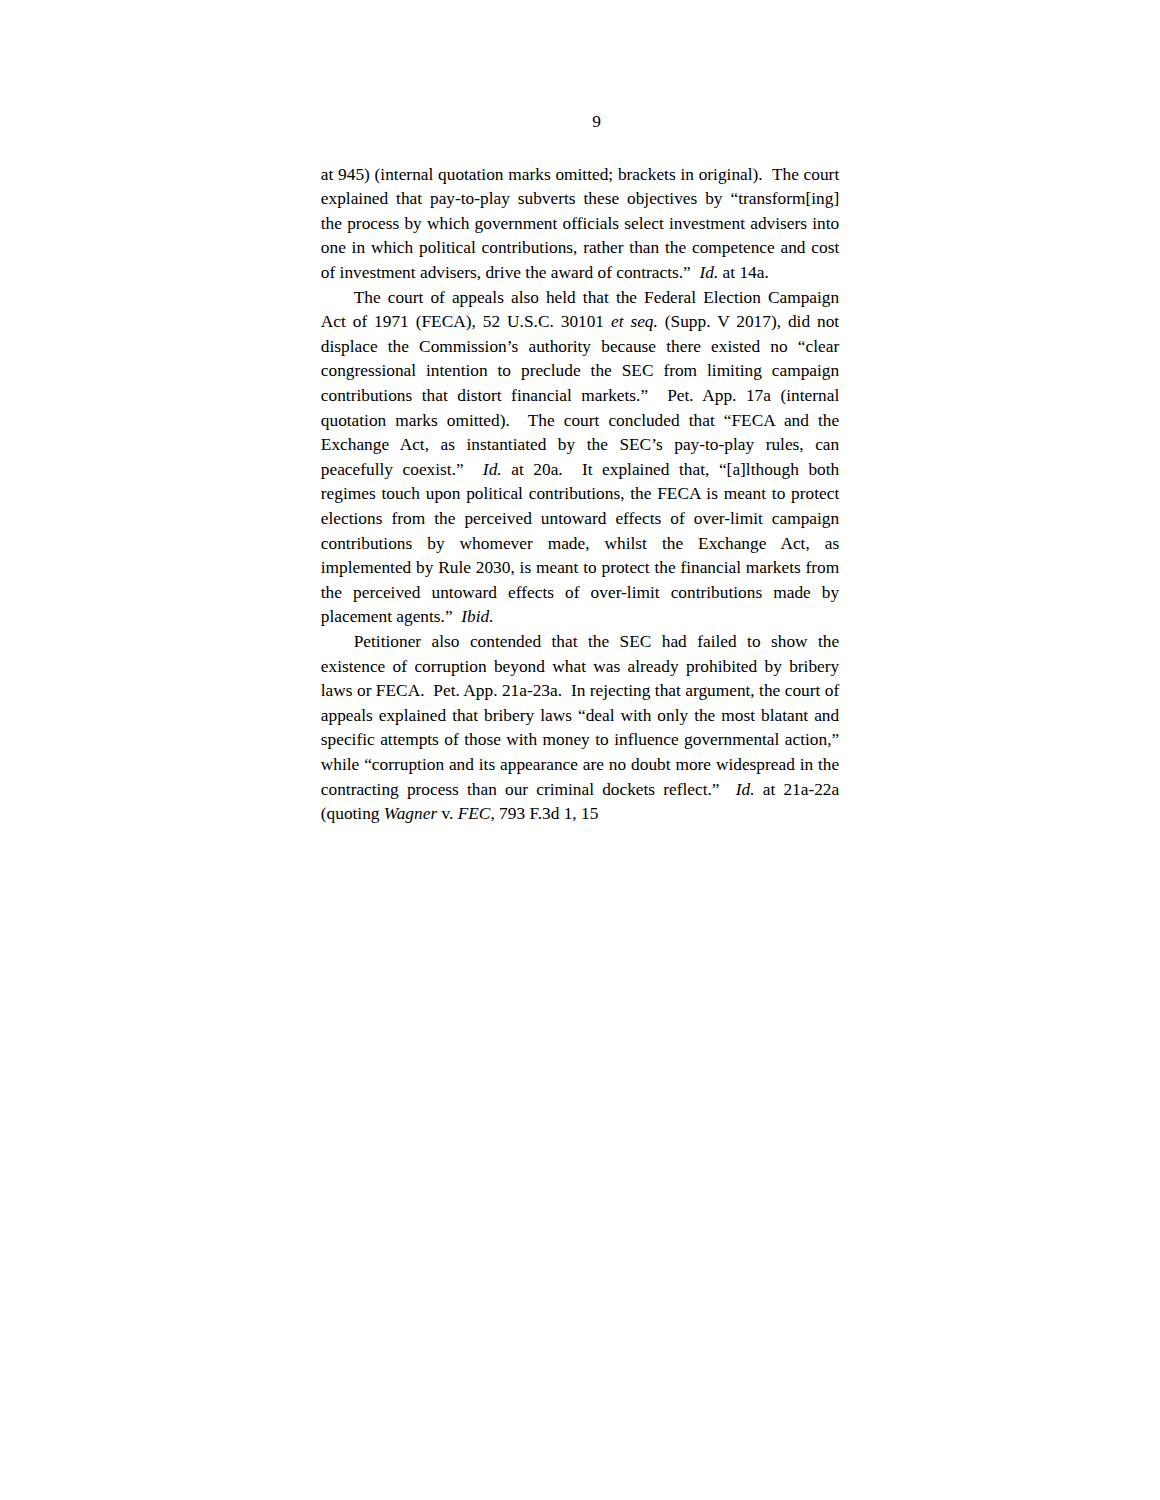9
at 945) (internal quotation marks omitted; brackets in original). The court explained that pay-to-play subverts these objectives by “transform[ing] the process by which government officials select investment advisers into one in which political contributions, rather than the competence and cost of investment advisers, drive the award of contracts.” Id. at 14a.
The court of appeals also held that the Federal Election Campaign Act of 1971 (FECA), 52 U.S.C. 30101 et seq. (Supp. V 2017), did not displace the Commission’s authority because there existed no “clear congressional intention to preclude the SEC from limiting campaign contributions that distort financial markets.” Pet. App. 17a (internal quotation marks omitted). The court concluded that “FECA and the Exchange Act, as instantiated by the SEC’s pay-to-play rules, can peacefully coexist.” Id. at 20a. It explained that, “[a]lthough both regimes touch upon political contributions, the FECA is meant to protect elections from the perceived untoward effects of over-limit campaign contributions by whomever made, whilst the Exchange Act, as implemented by Rule 2030, is meant to protect the financial markets from the perceived untoward effects of over-limit contributions made by placement agents.” Ibid.
Petitioner also contended that the SEC had failed to show the existence of corruption beyond what was already prohibited by bribery laws or FECA. Pet. App. 21a-23a. In rejecting that argument, the court of appeals explained that bribery laws “deal with only the most blatant and specific attempts of those with money to influence governmental action,” while “corruption and its appearance are no doubt more widespread in the contracting process than our criminal dockets reflect.” Id. at 21a-22a (quoting Wagner v. FEC, 793 F.3d 1, 15